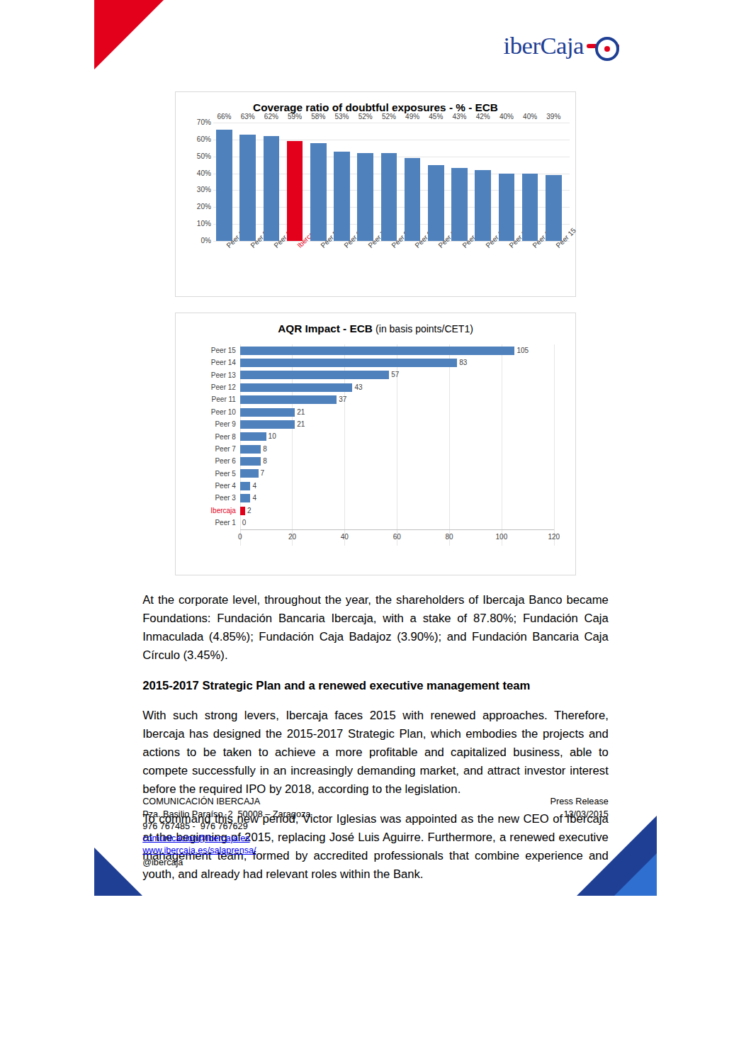iberCaja
Coverage ratio of doubtful exposures - % - ECB
70% 60% 50% 40% 30% 20% 10% 0%
66%
Peer 1
63%
Peer 2
62%
Peer 3
59%
Ibercaja
58%
Peer 5
53%
Peer 6
52%
Peer 7
52%
Peer 8
49%
Peer 9
45%
Peer 10
43%
Peer 11
42%
Peer 12
40%
Peer 13
40%
Peer 14
39%
Peer 15
AQR Impact - ECB (in basis points/CET1)
Peer 15
105
Peer 14
83
Peer 13
57
Peer 12
43
Peer 11
37
Peer 10
21
Peer 9
21
Peer 8
10
Peer 7
8
Peer 6
8
Peer 5
7
Peer 4
4
Peer 3
4
Ibercaja
2
Peer 1
0
0 20 40 60 80 100 120
At the corporate level, throughout the year, the shareholders of Ibercaja Banco became Foundations: Fundación Bancaria Ibercaja, with a stake of 87.80%; Fundación Caja Inmaculada (4.85%); Fundación Caja Badajoz (3.90%); and Fundación Bancaria Caja Círculo (3.45%).
2015-2017 Strategic Plan and a renewed executive management team
With such strong levers, Ibercaja faces 2015 with renewed approaches. Therefore, Ibercaja has designed the 2015-2017 Strategic Plan, which embodies the projects and actions to be taken to achieve a more profitable and capitalized business, able to compete successfully in an increasingly demanding market, and attract investor interest before the required IPO by 2018, according to the legislation.
To command this new period, Victor Iglesias was appointed as the new CEO of Ibercaja at the beginning of 2015, replacing José Luis Aguirre. Furthermore, a renewed executive management team, formed by accredited professionals that combine experience and youth, and already had relevant roles within the Bank.
COMUNICACIÓN IBERCAJA
Press Release
Pza. Basilio Paraíso, 2 50008 – Zaragoza
13/03/2015
976 767485 - 976 767629
comunicacion@ibercaja.es
www.ibercaja.es/salaprensa/
@ibercaja